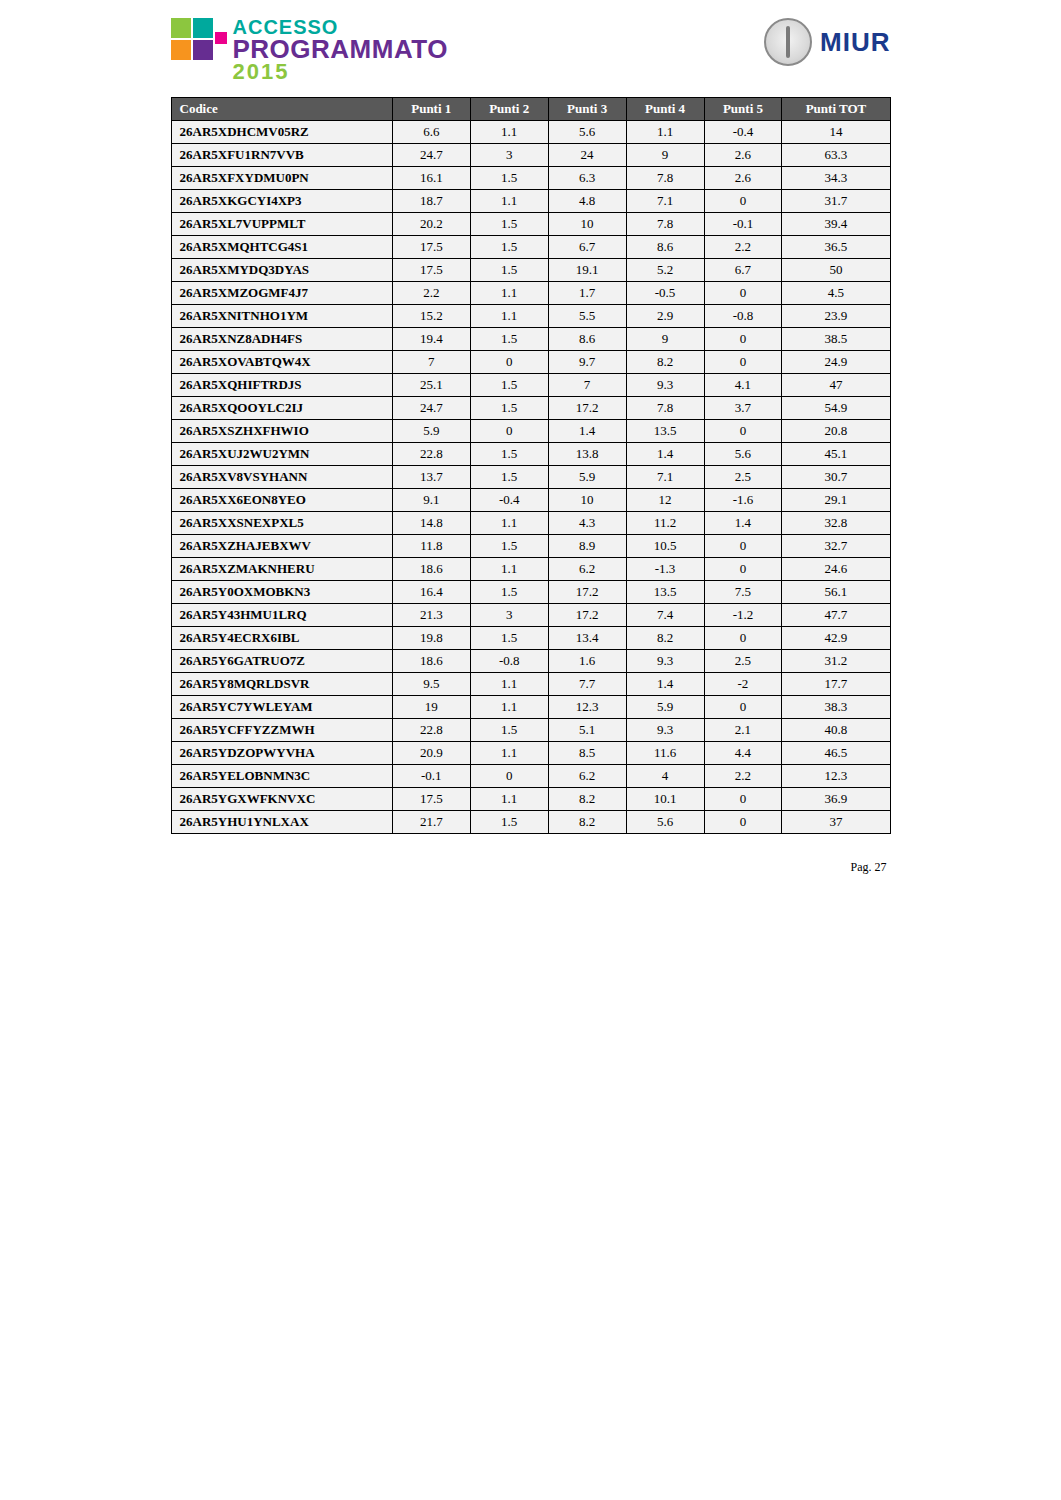ACCESSO
PROGRAMMATO
2015
MIUR
| Codice | Punti 1 | Punti 2 | Punti 3 | Punti 4 | Punti 5 | Punti TOT |
| --- | --- | --- | --- | --- | --- | --- |
| 26AR5XDHCMV05RZ | 6.6 | 1.1 | 5.6 | 1.1 | -0.4 | 14 |
| 26AR5XFU1RN7VVB | 24.7 | 3 | 24 | 9 | 2.6 | 63.3 |
| 26AR5XFXYDMU0PN | 16.1 | 1.5 | 6.3 | 7.8 | 2.6 | 34.3 |
| 26AR5XKGCYI4XP3 | 18.7 | 1.1 | 4.8 | 7.1 | 0 | 31.7 |
| 26AR5XL7VUPPMLT | 20.2 | 1.5 | 10 | 7.8 | -0.1 | 39.4 |
| 26AR5XMQHTCG4S1 | 17.5 | 1.5 | 6.7 | 8.6 | 2.2 | 36.5 |
| 26AR5XMYDQ3DYAS | 17.5 | 1.5 | 19.1 | 5.2 | 6.7 | 50 |
| 26AR5XMZOGMF4J7 | 2.2 | 1.1 | 1.7 | -0.5 | 0 | 4.5 |
| 26AR5XNITNHO1YM | 15.2 | 1.1 | 5.5 | 2.9 | -0.8 | 23.9 |
| 26AR5XNZ8ADH4FS | 19.4 | 1.5 | 8.6 | 9 | 0 | 38.5 |
| 26AR5XOVABTQW4X | 7 | 0 | 9.7 | 8.2 | 0 | 24.9 |
| 26AR5XQHIFTRDJS | 25.1 | 1.5 | 7 | 9.3 | 4.1 | 47 |
| 26AR5XQOOYLC2IJ | 24.7 | 1.5 | 17.2 | 7.8 | 3.7 | 54.9 |
| 26AR5XSZHXFHWIO | 5.9 | 0 | 1.4 | 13.5 | 0 | 20.8 |
| 26AR5XUJ2WU2YMN | 22.8 | 1.5 | 13.8 | 1.4 | 5.6 | 45.1 |
| 26AR5XV8VSYHANN | 13.7 | 1.5 | 5.9 | 7.1 | 2.5 | 30.7 |
| 26AR5XX6EON8YEO | 9.1 | -0.4 | 10 | 12 | -1.6 | 29.1 |
| 26AR5XXSNEXPXL5 | 14.8 | 1.1 | 4.3 | 11.2 | 1.4 | 32.8 |
| 26AR5XZHAJEBXWV | 11.8 | 1.5 | 8.9 | 10.5 | 0 | 32.7 |
| 26AR5XZMAKNHERU | 18.6 | 1.1 | 6.2 | -1.3 | 0 | 24.6 |
| 26AR5Y0OXMOBKN3 | 16.4 | 1.5 | 17.2 | 13.5 | 7.5 | 56.1 |
| 26AR5Y43HMU1LRQ | 21.3 | 3 | 17.2 | 7.4 | -1.2 | 47.7 |
| 26AR5Y4ECRX6IBL | 19.8 | 1.5 | 13.4 | 8.2 | 0 | 42.9 |
| 26AR5Y6GATRUO7Z | 18.6 | -0.8 | 1.6 | 9.3 | 2.5 | 31.2 |
| 26AR5Y8MQRLDSVR | 9.5 | 1.1 | 7.7 | 1.4 | -2 | 17.7 |
| 26AR5YC7YWLEYAM | 19 | 1.1 | 12.3 | 5.9 | 0 | 38.3 |
| 26AR5YCFFYZZMWH | 22.8 | 1.5 | 5.1 | 9.3 | 2.1 | 40.8 |
| 26AR5YDZOPWYVHA | 20.9 | 1.1 | 8.5 | 11.6 | 4.4 | 46.5 |
| 26AR5YELOBNMN3C | -0.1 | 0 | 6.2 | 4 | 2.2 | 12.3 |
| 26AR5YGXWFKNVXC | 17.5 | 1.1 | 8.2 | 10.1 | 0 | 36.9 |
| 26AR5YHU1YNLXAX | 21.7 | 1.5 | 8.2 | 5.6 | 0 | 37 |
Pag. 27